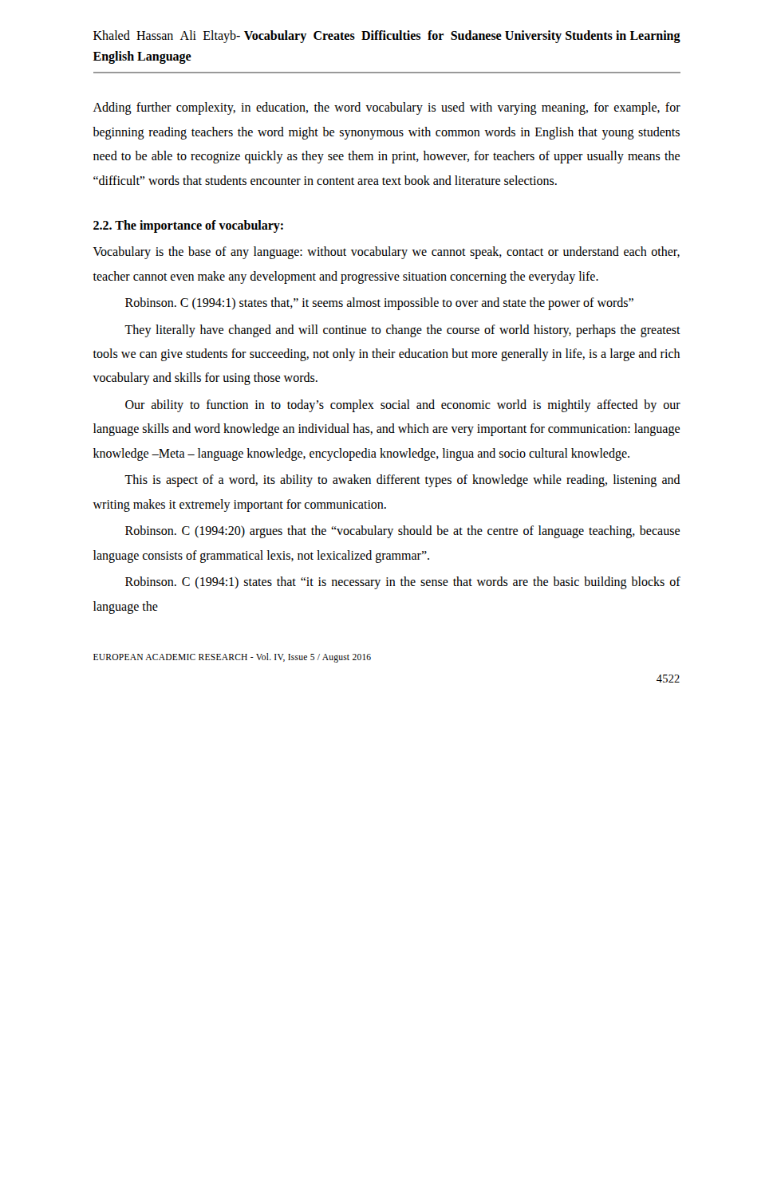Khaled Hassan Ali Eltayb- Vocabulary Creates Difficulties for Sudanese University Students in Learning English Language
Adding further complexity, in education, the word vocabulary is used with varying meaning, for example, for beginning reading teachers the word might be synonymous with common words in English that young students need to be able to recognize quickly as they see them in print, however, for teachers of upper usually means the “difficult” words that students encounter in content area text book and literature selections.
2.2. The importance of vocabulary:
Vocabulary is the base of any language: without vocabulary we cannot speak, contact or understand each other, teacher cannot even make any development and progressive situation concerning the everyday life.
Robinson. C (1994:1) states that,” it seems almost impossible to over and state the power of words”
They literally have changed and will continue to change the course of world history, perhaps the greatest tools we can give students for succeeding, not only in their education but more generally in life, is a large and rich vocabulary and skills for using those words.
Our ability to function in to today’s complex social and economic world is mightily affected by our language skills and word knowledge an individual has, and which are very important for communication: language knowledge –Meta – language knowledge, encyclopedia knowledge, lingua and socio cultural knowledge.
This is aspect of a word, its ability to awaken different types of knowledge while reading, listening and writing makes it extremely important for communication.
Robinson. C (1994:20) argues that the “vocabulary should be at the centre of language teaching, because language consists of grammatical lexis, not lexicalized grammar”.
Robinson. C (1994:1) states that “it is necessary in the sense that words are the basic building blocks of language the
EUROPEAN ACADEMIC RESEARCH - Vol. IV, Issue 5 / August 2016
4522